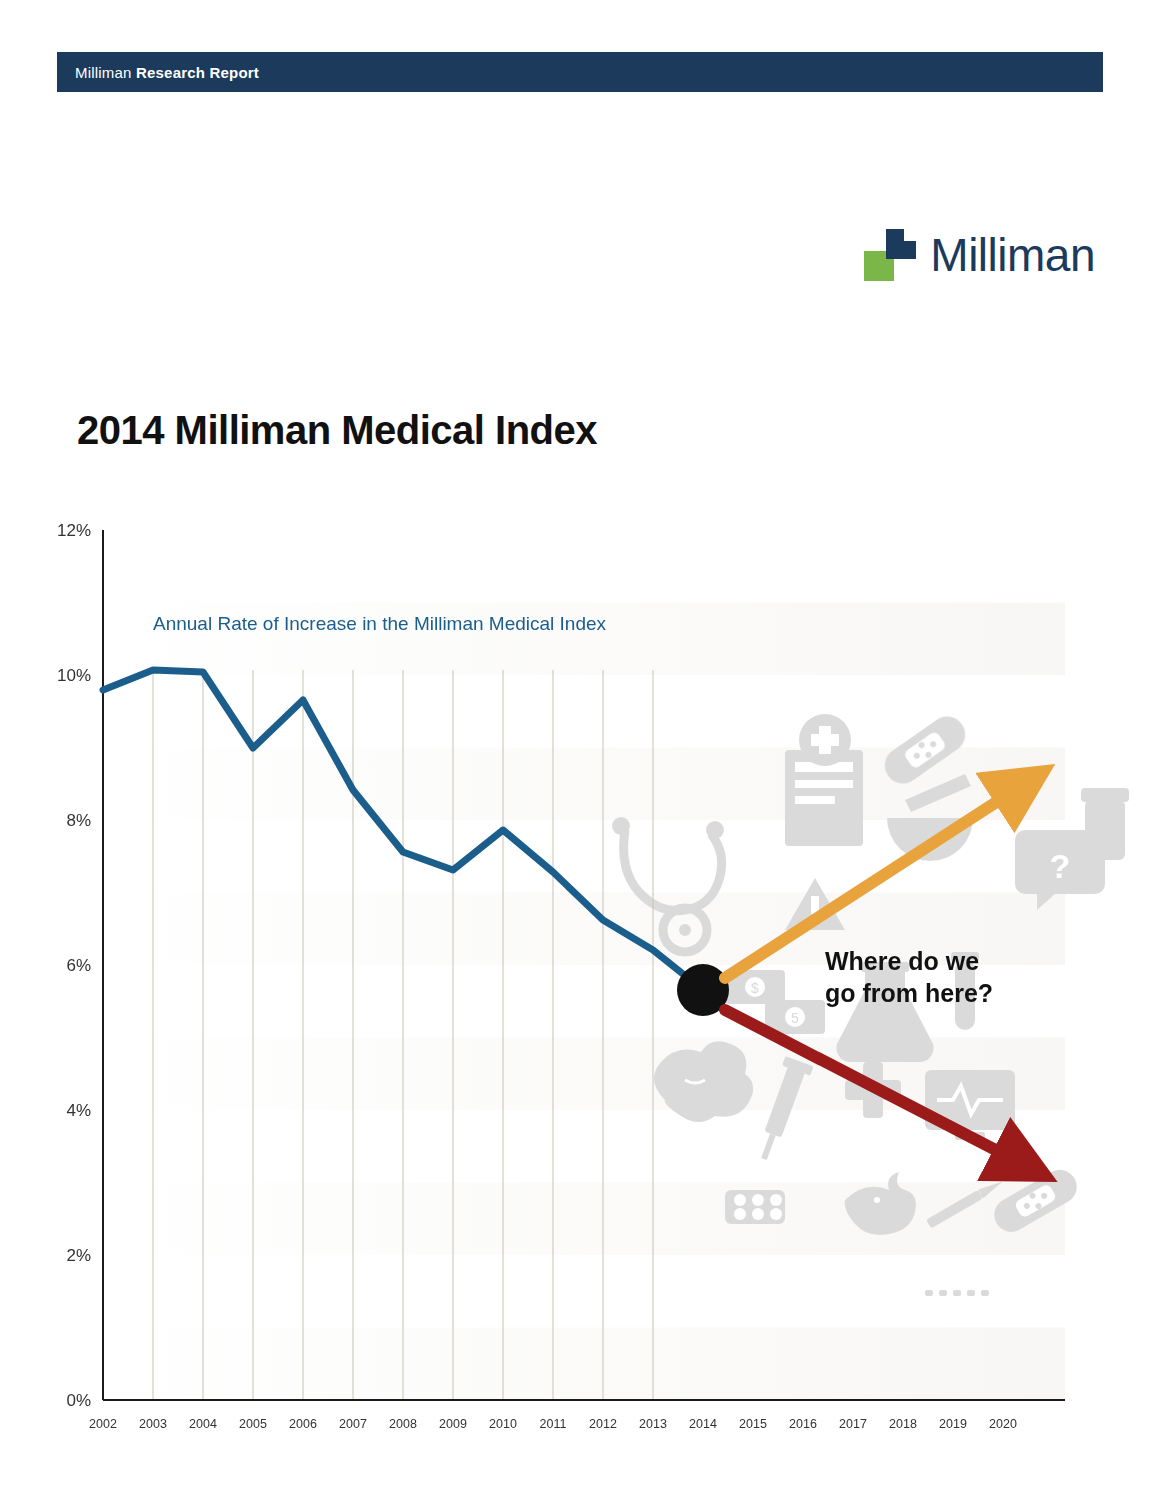Milliman Research Report
Milliman
2014 Milliman Medical Index
? $ 5 12% 10% 8% 6% 4% 2% 0% Annual Rate of Increase in the Milliman Medical Index Where do we go from here? 2002 2003 2004 2005 2006 2007 2008 2009 2010 2011 2012 2013 2014 2015 2016 2017 2018 2019 2020